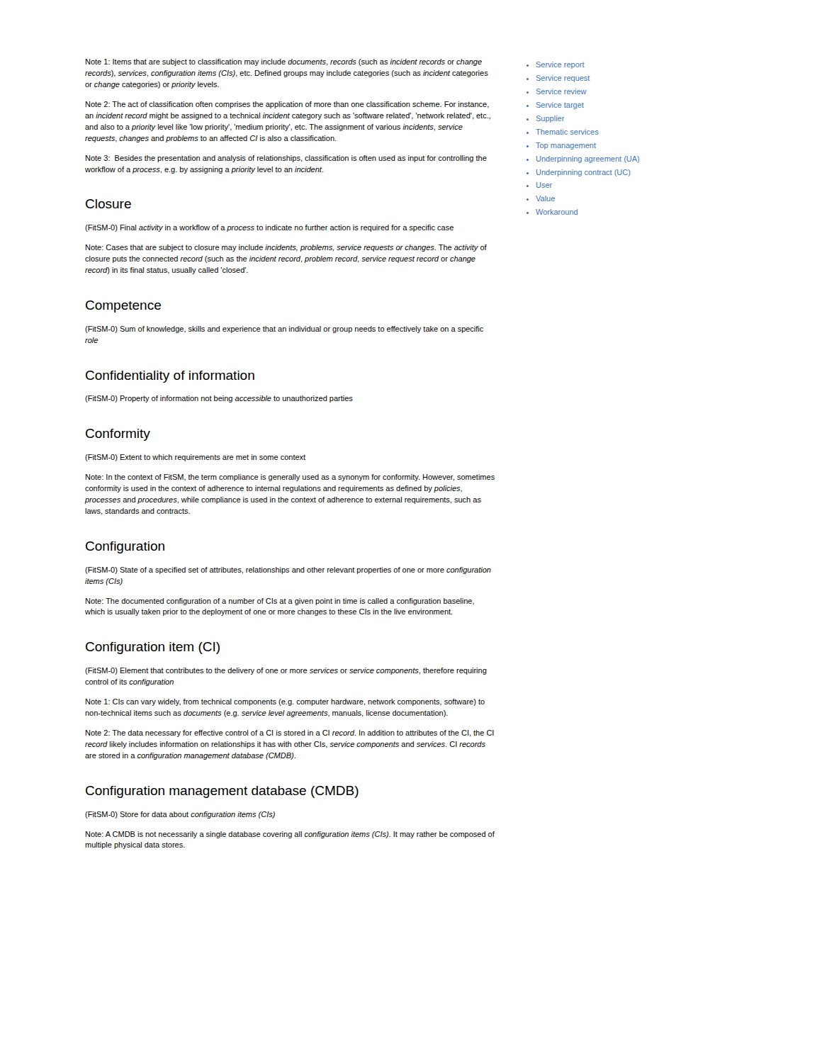Note 1: Items that are subject to classification may include documents, records (such as incident records or change records), services, configuration items (CIs), etc. Defined groups may include categories (such as incident categories or change categories) or priority levels.
Note 2: The act of classification often comprises the application of more than one classification scheme. For instance, an incident record might be assigned to a technical incident category such as 'software related', 'network related', etc., and also to a priority level like 'low priority', 'medium priority', etc. The assignment of various incidents, service requests, changes and problems to an affected CI is also a classification.
Note 3: Besides the presentation and analysis of relationships, classification is often used as input for controlling the workflow of a process, e.g. by assigning a priority level to an incident.
Closure
(FitSM-0) Final activity in a workflow of a process to indicate no further action is required for a specific case
Note: Cases that are subject to closure may include incidents, problems, service requests or changes. The activity of closure puts the connected record (such as the incident record, problem record, service request record or change record) in its final status, usually called 'closed'.
Competence
(FitSM-0) Sum of knowledge, skills and experience that an individual or group needs to effectively take on a specific role
Confidentiality of information
(FitSM-0) Property of information not being accessible to unauthorized parties
Conformity
(FitSM-0) Extent to which requirements are met in some context
Note: In the context of FitSM, the term compliance is generally used as a synonym for conformity. However, sometimes conformity is used in the context of adherence to internal regulations and requirements as defined by policies, processes and procedures, while compliance is used in the context of adherence to external requirements, such as laws, standards and contracts.
Configuration
(FitSM-0) State of a specified set of attributes, relationships and other relevant properties of one or more configuration items (CIs)
Note: The documented configuration of a number of CIs at a given point in time is called a configuration baseline, which is usually taken prior to the deployment of one or more changes to these CIs in the live environment.
Configuration item (CI)
(FitSM-0) Element that contributes to the delivery of one or more services or service components, therefore requiring control of its configuration
Note 1: CIs can vary widely, from technical components (e.g. computer hardware, network components, software) to non-technical items such as documents (e.g. service level agreements, manuals, license documentation).
Note 2: The data necessary for effective control of a CI is stored in a CI record. In addition to attributes of the CI, the CI record likely includes information on relationships it has with other CIs, service components and services. CI records are stored in a configuration management database (CMDB).
Configuration management database (CMDB)
(FitSM-0) Store for data about configuration items (CIs)
Note: A CMDB is not necessarily a single database covering all configuration items (CIs). It may rather be composed of multiple physical data stores.
Service report
Service request
Service review
Service target
Supplier
Thematic services
Top management
Underpinning agreement (UA)
Underpinning contract (UC)
User
Value
Workaround